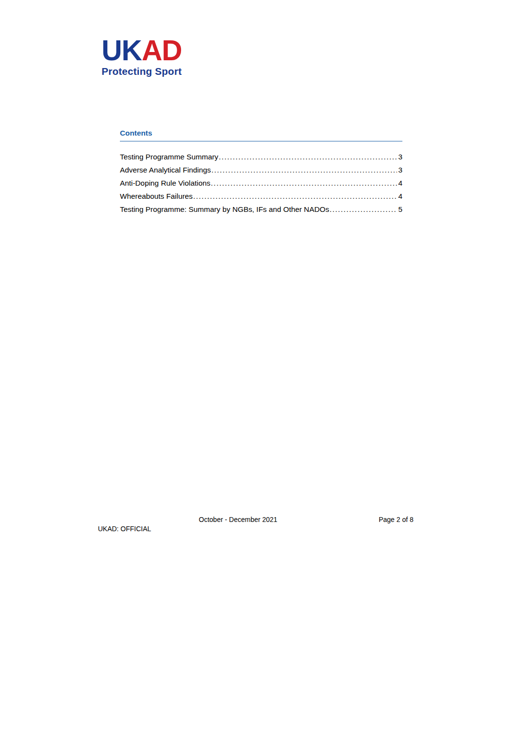UK AD
Protecting Sport
Contents
Testing Programme Summary ....................................................................................... 3
Adverse Analytical Findings ......................................................................................... 3
Anti-Doping Rule Violations ......................................................................................... 4
Whereabouts Failures ................................................................................................ 4
Testing Programme: Summary by NGBs, IFs and Other NADOs ................................ 5
October - December 2021 Page 2 of 8
UKAD: OFFICIAL